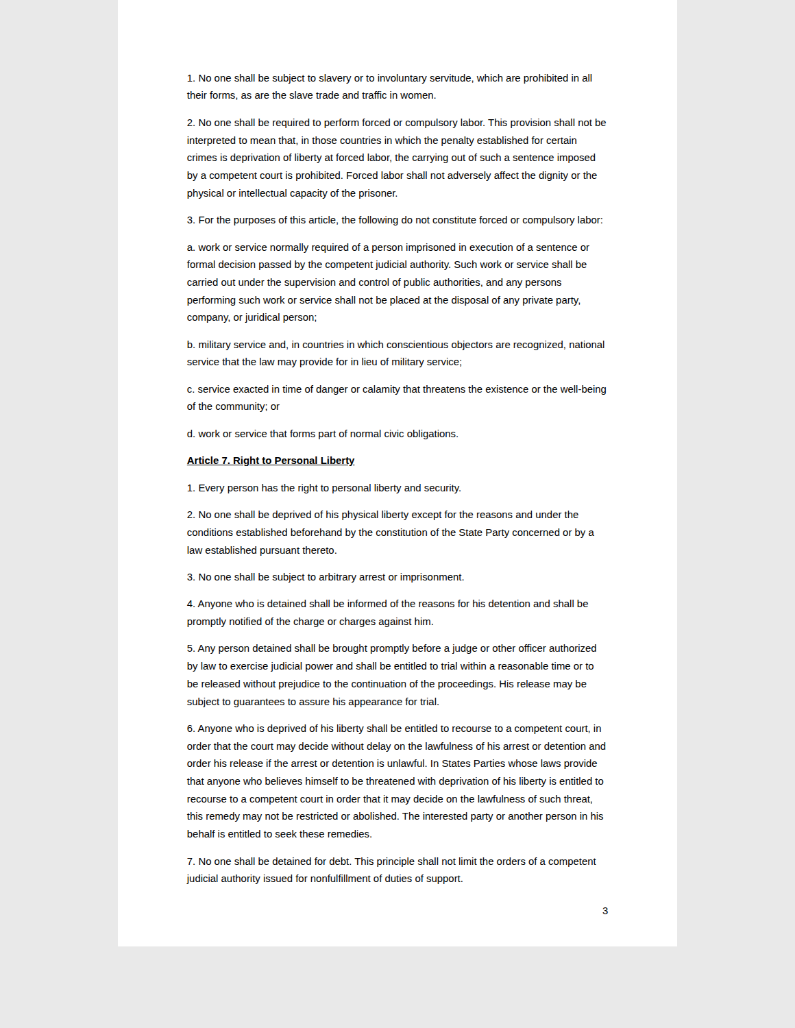1. No one shall be subject to slavery or to involuntary servitude, which are prohibited in all their forms, as are the slave trade and traffic in women.
2. No one shall be required to perform forced or compulsory labor. This provision shall not be interpreted to mean that, in those countries in which the penalty established for certain crimes is deprivation of liberty at forced labor, the carrying out of such a sentence imposed by a competent court is prohibited. Forced labor shall not adversely affect the dignity or the physical or intellectual capacity of the prisoner.
3. For the purposes of this article, the following do not constitute forced or compulsory labor:
a. work or service normally required of a person imprisoned in execution of a sentence or formal decision passed by the competent judicial authority. Such work or service shall be carried out under the supervision and control of public authorities, and any persons performing such work or service shall not be placed at the disposal of any private party, company, or juridical person;
b. military service and, in countries in which conscientious objectors are recognized, national service that the law may provide for in lieu of military service;
c. service exacted in time of danger or calamity that threatens the existence or the well-being of the community; or
d. work or service that forms part of normal civic obligations.
Article 7. Right to Personal Liberty
1. Every person has the right to personal liberty and security.
2. No one shall be deprived of his physical liberty except for the reasons and under the conditions established beforehand by the constitution of the State Party concerned or by a law established pursuant thereto.
3. No one shall be subject to arbitrary arrest or imprisonment.
4. Anyone who is detained shall be informed of the reasons for his detention and shall be promptly notified of the charge or charges against him.
5. Any person detained shall be brought promptly before a judge or other officer authorized by law to exercise judicial power and shall be entitled to trial within a reasonable time or to be released without prejudice to the continuation of the proceedings. His release may be subject to guarantees to assure his appearance for trial.
6. Anyone who is deprived of his liberty shall be entitled to recourse to a competent court, in order that the court may decide without delay on the lawfulness of his arrest or detention and order his release if the arrest or detention is unlawful. In States Parties whose laws provide that anyone who believes himself to be threatened with deprivation of his liberty is entitled to recourse to a competent court in order that it may decide on the lawfulness of such threat, this remedy may not be restricted or abolished. The interested party or another person in his behalf is entitled to seek these remedies.
7. No one shall be detained for debt. This principle shall not limit the orders of a competent judicial authority issued for nonfulfillment of duties of support.
3